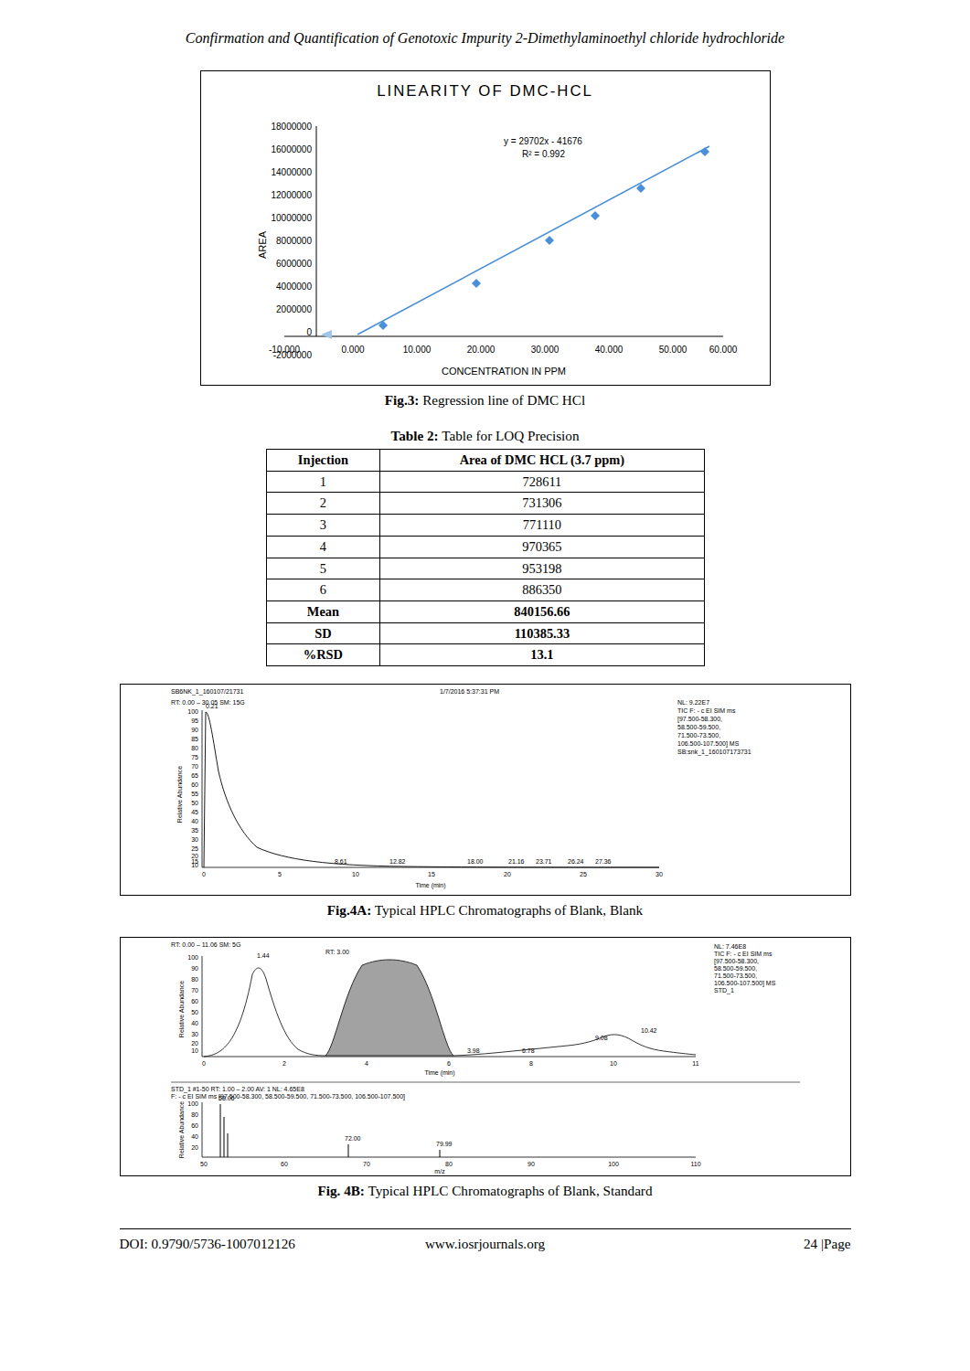Confirmation and Quantification of Genotoxic Impurity 2-Dimethylaminoethyl chloride hydrochloride
LINEARITY OF DMC-HCL
18000000 16000000 14000000 12000000 10000000 8000000 6000000 4000000 2000000 0 -2000000 AREA -10.000 0.000 10.000 20.000 30.000 40.000 50.000 60.000 CONCENTRATION IN PPM y = 29702x - 41676 R² = 0.992
Fig.3: Regression line of DMC HCl
Table 2: Table for LOQ Precision
| Injection | Area of DMC HCL (3.7 ppm) |
| --- | --- |
| 1 | 728611 |
| 2 | 731306 |
| 3 | 771110 |
| 4 | 970365 |
| 5 | 953198 |
| 6 | 886350 |
| Mean | 840156.66 |
| SD | 110385.33 |
| %RSD | 13.1 |
SB6NK_1_160107/21731 1/7/2016 5:37:31 PM RT: 0.00 – 30.05 SM: 15G NL: 9.22E7 TIC F: - c EI SIM ms [97.500-58.300, 58.500-59.500, 71.500-73.500, 106.500-107.500] MS SB:snk_1_160107173731 100 95 90 85 80 75 70 65 60 55 50 45 40 35 30 25 20 15 10 Relative Abundance 0.21 0 5 10 15 20 25 30 Time (min) 8.61 12.82 18.00 21.16 23.71 26.24 27.36
Fig.4A: Typical HPLC Chromatographs of Blank, Blank
RT: 0.00 – 11.06 SM: 5G NL: 7.46E8 TIC F: - c EI SIM ms [97.500-58.300, 58.500-59.500, 71.500-73.500, 106.500-107.500] MS STD_1 100 90 80 70 60 50 40 30 20 10 Relative Abundance 1.44 RT: 3.00 3.98 6.78 9.08 10.42 0 2 4 6 8 10 11 Time (min) STD_1 #1-50 RT: 1.00 – 2.00 AV: 1 NL: 4.65E8 F: - c EI SIM ms [97.500-58.300, 58.500-59.500, 71.500-73.500, 106.500-107.500] 100 80 60 40 20 Relative Abundance 58.06 72.00 79.99 50 60 70 80 90 100 110 m/z
Fig. 4B: Typical HPLC Chromatographs of Blank, Standard
DOI: 0.9790/5736-1007012126
www.iosrjournals.org
24 |Page